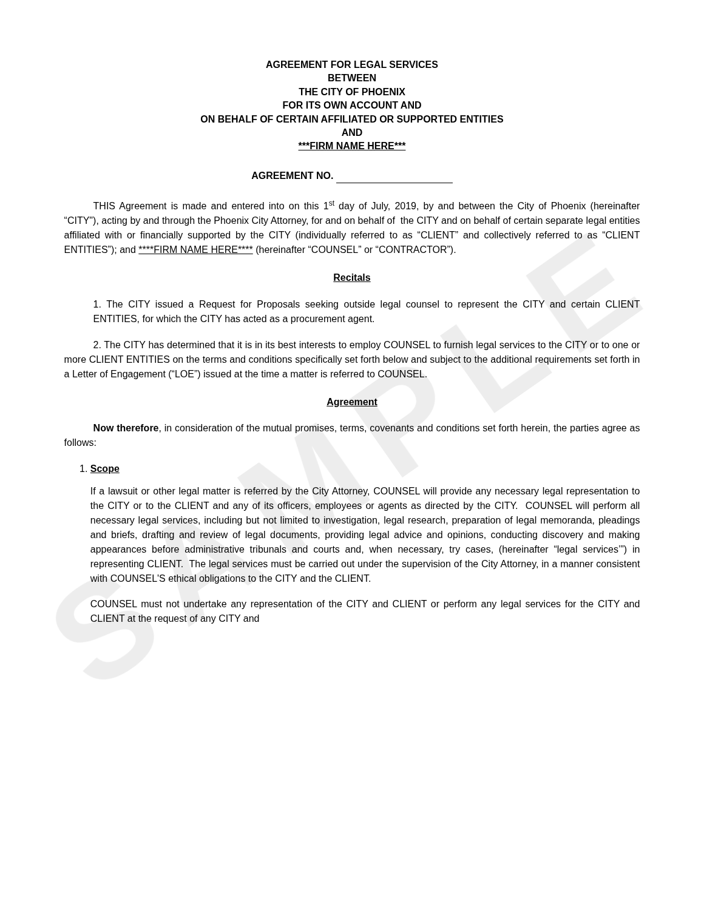SAMPLE
AGREEMENT FOR LEGAL SERVICES
BETWEEN
THE CITY OF PHOENIX
FOR ITS OWN ACCOUNT AND
ON BEHALF OF CERTAIN AFFILIATED OR SUPPORTED ENTITIES
AND
***FIRM NAME HERE***
AGREEMENT NO.
THIS Agreement is made and entered into on this 1st day of July, 2019, by and between the City of Phoenix (hereinafter “CITY"), acting by and through the Phoenix City Attorney, for and on behalf of the CITY and on behalf of certain separate legal entities affiliated with or financially supported by the CITY (individually referred to as “CLIENT” and collectively referred to as “CLIENT ENTITIES”); and ****FIRM NAME HERE**** (hereinafter “COUNSEL” or “CONTRACTOR”).
Recitals
1. The CITY issued a Request for Proposals seeking outside legal counsel to represent the CITY and certain CLIENT ENTITIES, for which the CITY has acted as a procurement agent.
2. The CITY has determined that it is in its best interests to employ COUNSEL to furnish legal services to the CITY or to one or more CLIENT ENTITIES on the terms and conditions specifically set forth below and subject to the additional requirements set forth in a Letter of Engagement (“LOE”) issued at the time a matter is referred to COUNSEL.
Agreement
Now therefore, in consideration of the mutual promises, terms, covenants and conditions set forth herein, the parties agree as follows:
Scope
If a lawsuit or other legal matter is referred by the City Attorney, COUNSEL will provide any necessary legal representation to the CITY or to the CLIENT and any of its officers, employees or agents as directed by the CITY. COUNSEL will perform all necessary legal services, including but not limited to investigation, legal research, preparation of legal memoranda, pleadings and briefs, drafting and review of legal documents, providing legal advice and opinions, conducting discovery and making appearances before administrative tribunals and courts and, when necessary, try cases, (hereinafter “legal services’”) in representing CLIENT. The legal services must be carried out under the supervision of the City Attorney, in a manner consistent with COUNSEL'S ethical obligations to the CITY and the CLIENT.
COUNSEL must not undertake any representation of the CITY and CLIENT or perform any legal services for the CITY and CLIENT at the request of any CITY and